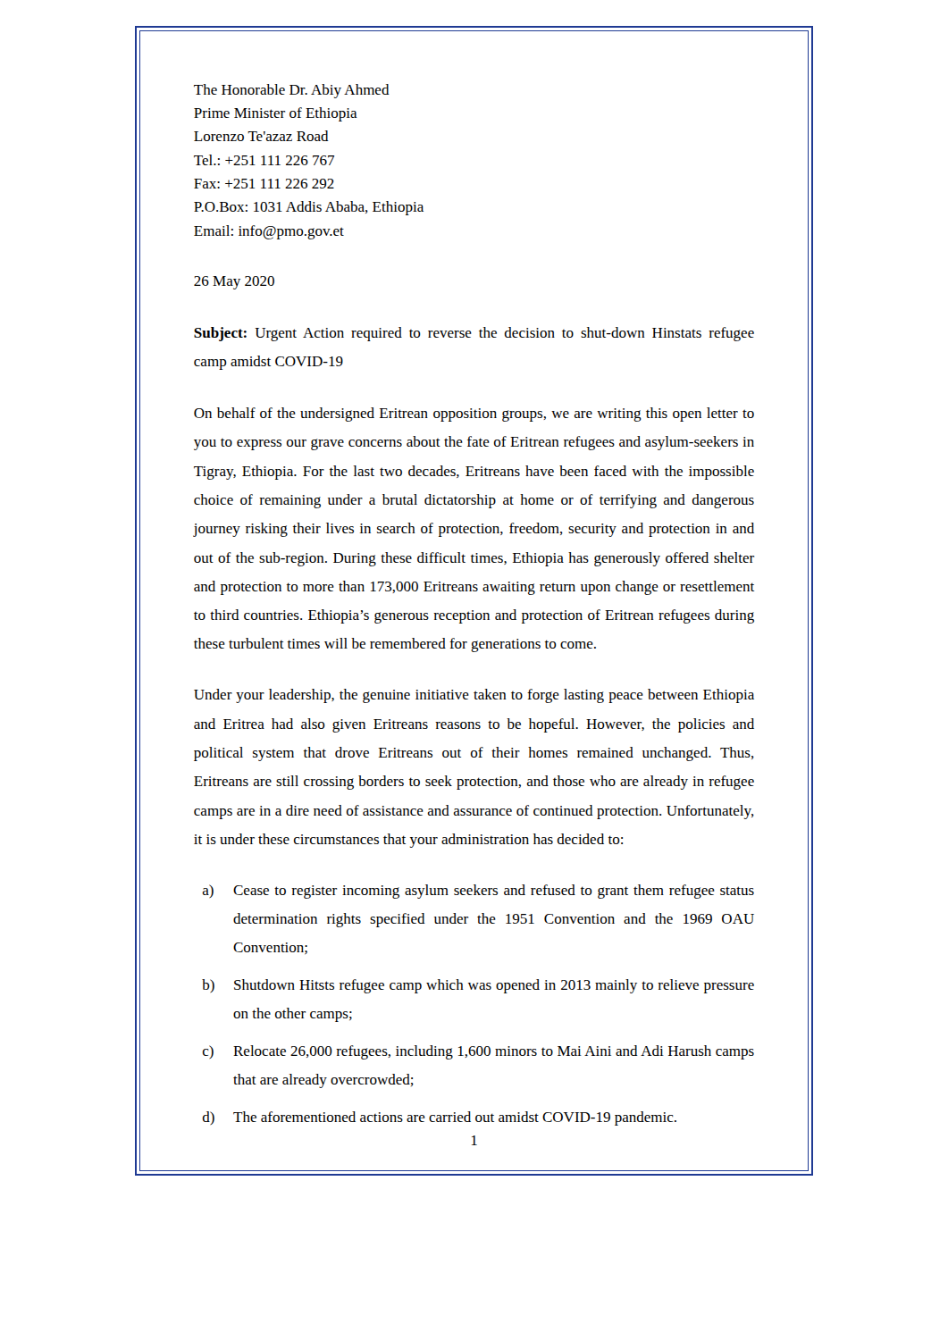The Honorable Dr. Abiy Ahmed
Prime Minister of Ethiopia
Lorenzo Te'azaz Road
Tel.: +251 111 226 767
Fax: +251 111 226 292
P.O.Box: 1031 Addis Ababa, Ethiopia
Email: info@pmo.gov.et
26 May 2020
Subject: Urgent Action required to reverse the decision to shut-down Hinstats refugee camp amidst COVID-19
On behalf of the undersigned Eritrean opposition groups, we are writing this open letter to you to express our grave concerns about the fate of Eritrean refugees and asylum-seekers in Tigray, Ethiopia. For the last two decades, Eritreans have been faced with the impossible choice of remaining under a brutal dictatorship at home or of terrifying and dangerous journey risking their lives in search of protection, freedom, security and protection in and out of the sub-region. During these difficult times, Ethiopia has generously offered shelter and protection to more than 173,000 Eritreans awaiting return upon change or resettlement to third countries. Ethiopia’s generous reception and protection of Eritrean refugees during these turbulent times will be remembered for generations to come.
Under your leadership, the genuine initiative taken to forge lasting peace between Ethiopia and Eritrea had also given Eritreans reasons to be hopeful. However, the policies and political system that drove Eritreans out of their homes remained unchanged. Thus, Eritreans are still crossing borders to seek protection, and those who are already in refugee camps are in a dire need of assistance and assurance of continued protection. Unfortunately, it is under these circumstances that your administration has decided to:
a) Cease to register incoming asylum seekers and refused to grant them refugee status determination rights specified under the 1951 Convention and the 1969 OAU Convention;
b) Shutdown Hitsts refugee camp which was opened in 2013 mainly to relieve pressure on the other camps;
c) Relocate 26,000 refugees, including 1,600 minors to Mai Aini and Adi Harush camps that are already overcrowded;
d) The aforementioned actions are carried out amidst COVID-19 pandemic.
1